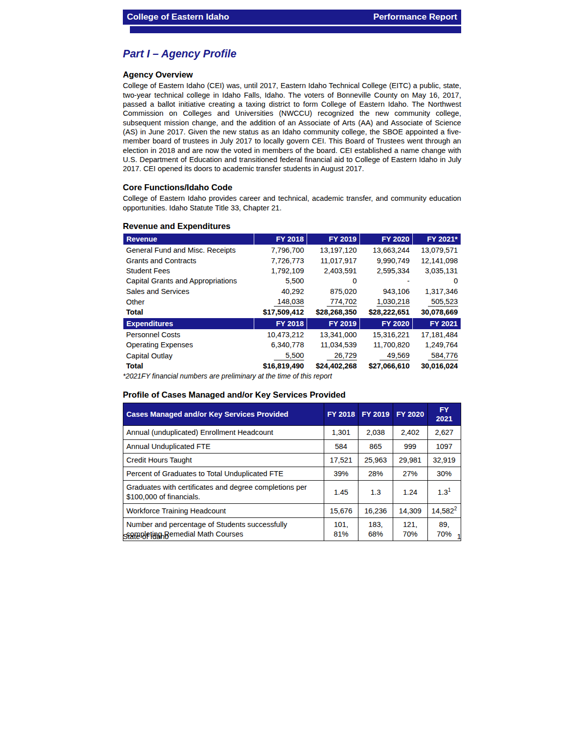College of Eastern Idaho Performance Report
Part I – Agency Profile
Agency Overview
College of Eastern Idaho (CEI) was, until 2017, Eastern Idaho Technical College (EITC) a public, state, two-year technical college in Idaho Falls, Idaho. The voters of Bonneville County on May 16, 2017, passed a ballot initiative creating a taxing district to form College of Eastern Idaho. The Northwest Commission on Colleges and Universities (NWCCU) recognized the new community college, subsequent mission change, and the addition of an Associate of Arts (AA) and Associate of Science (AS) in June 2017. Given the new status as an Idaho community college, the SBOE appointed a five-member board of trustees in July 2017 to locally govern CEI. This Board of Trustees went through an election in 2018 and are now the voted in members of the board. CEI established a name change with U.S. Department of Education and transitioned federal financial aid to College of Eastern Idaho in July 2017. CEI opened its doors to academic transfer students in August 2017.
Core Functions/Idaho Code
College of Eastern Idaho provides career and technical, academic transfer, and community education opportunities. Idaho Statute Title 33, Chapter 21.
Revenue and Expenditures
| Revenue | FY 2018 | FY 2019 | FY 2020 | FY 2021* |
| --- | --- | --- | --- | --- |
| General Fund and Misc. Receipts | 7,796,700 | 13,197,120 | 13,663,244 | 13,079,571 |
| Grants and Contracts | 7,726,773 | 11,017,917 | 9,990,749 | 12,141,098 |
| Student Fees | 1,792,109 | 2,403,591 | 2,595,334 | 3,035,131 |
| Capital Grants and Appropriations | 5,500 | 0 | - | 0 |
| Sales and Services | 40,292 | 875,020 | 943,106 | 1,317,346 |
| Other | 148,038 | 774,702 | 1,030,218 | 505,523 |
| Total | $17,509,412 | $28,268,350 | $28,222,651 | 30,078,669 |
| Expenditures | FY 2018 | FY 2019 | FY 2020 | FY 2021 |
| Personnel Costs | 10,473,212 | 13,341,000 | 15,316,221 | 17,181,484 |
| Operating Expenses | 6,340,778 | 11,034,539 | 11,700,820 | 1,249,764 |
| Capital Outlay | 5,500 | 26,729 | 49,569 | 584,776 |
| Total | $16,819,490 | $24,402,268 | $27,066,610 | 30,016,024 |
*2021FY financial numbers are preliminary at the time of this report
Profile of Cases Managed and/or Key Services Provided
| Cases Managed and/or Key Services Provided | FY 2018 | FY 2019 | FY 2020 | FY 2021 |
| --- | --- | --- | --- | --- |
| Annual (unduplicated) Enrollment Headcount | 1,301 | 2,038 | 2,402 | 2,627 |
| Annual Unduplicated FTE | 584 | 865 | 999 | 1097 |
| Credit Hours Taught | 17,521 | 25,963 | 29,981 | 32,919 |
| Percent of Graduates to Total Unduplicated FTE | 39% | 28% | 27% | 30% |
| Graduates with certificates and degree completions per $100,000 of financials. | 1.45 | 1.3 | 1.24 | 1.3 1 |
| Workforce Training Headcount | 15,676 | 16,236 | 14,309 | 14,582 2 |
| Number and percentage of Students successfully completing Remedial Math Courses | 101, 81% | 183, 68% | 121, 70% | 89, 70% |
State of Idaho 1